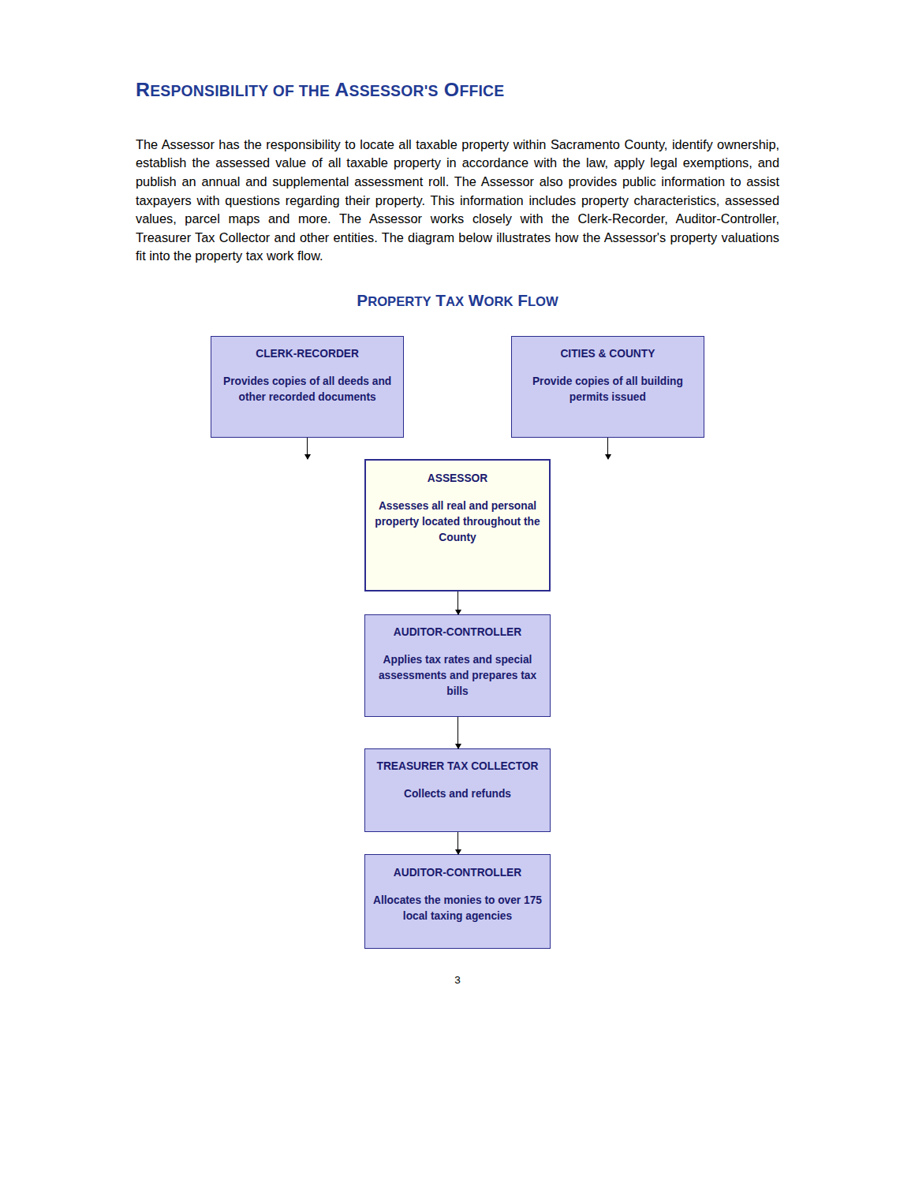RESPONSIBILITY OF THE ASSESSOR'S OFFICE
The Assessor has the responsibility to locate all taxable property within Sacramento County, identify ownership, establish the assessed value of all taxable property in accordance with the law, apply legal exemptions, and publish an annual and supplemental assessment roll. The Assessor also provides public information to assist taxpayers with questions regarding their property. This information includes property characteristics, assessed values, parcel maps and more. The Assessor works closely with the Clerk-Recorder, Auditor-Controller, Treasurer Tax Collector and other entities. The diagram below illustrates how the Assessor's property valuations fit into the property tax work flow.
PROPERTY TAX WORK FLOW
CLERK-RECORDER Provides copies of all deeds and other recorded documents
CITIES & COUNTY Provide copies of all building permits issued
ASSESSOR Assesses all real and personal property located throughout the County
AUDITOR-CONTROLLER Applies tax rates and special assessments and prepares tax bills
TREASURER TAX COLLECTOR Collects and refunds
AUDITOR-CONTROLLER Allocates the monies to over 175 local taxing agencies
3